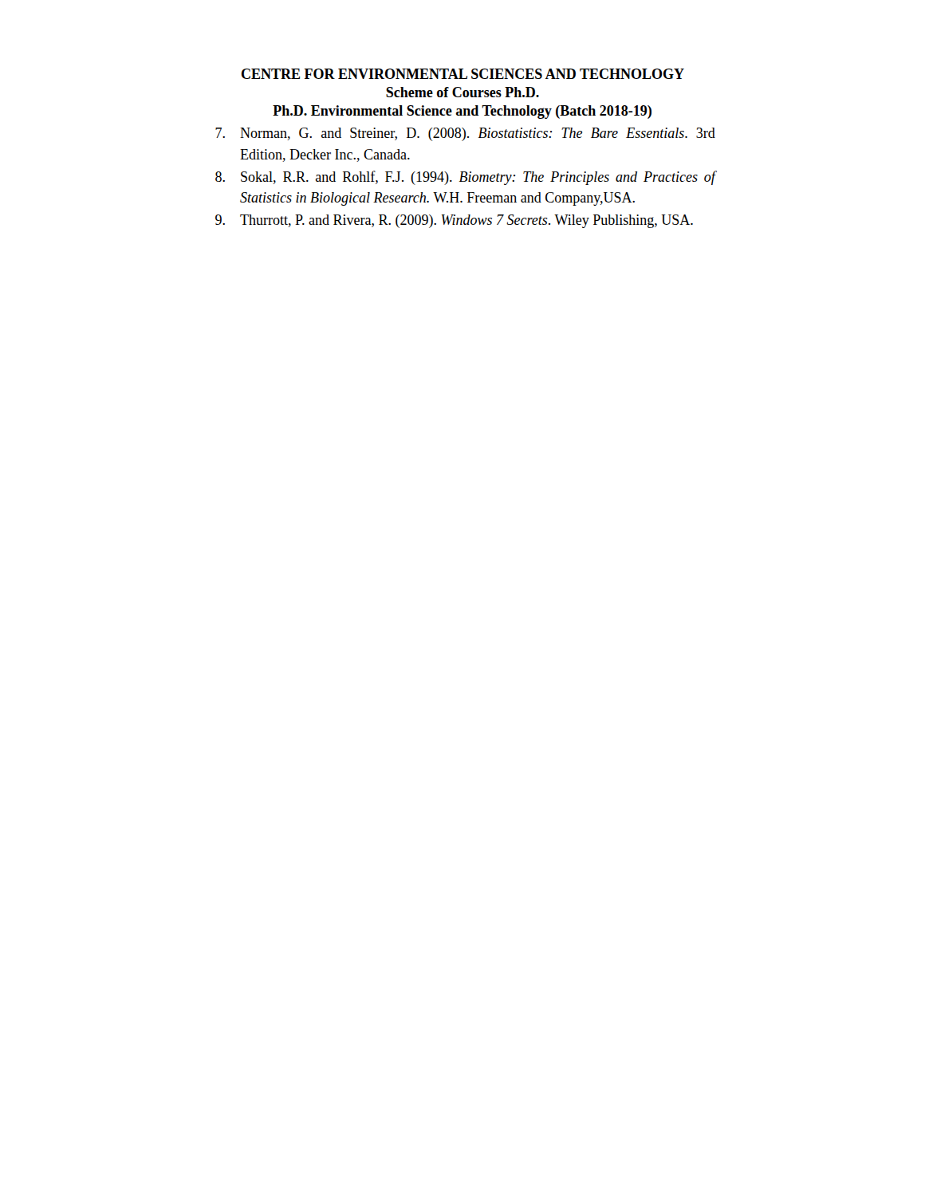CENTRE FOR ENVIRONMENTAL SCIENCES AND TECHNOLOGY Scheme of Courses Ph.D. Ph.D. Environmental Science and Technology (Batch 2018-19)
Norman, G. and Streiner, D. (2008). Biostatistics: The Bare Essentials. 3rd Edition, Decker Inc., Canada.
Sokal, R.R. and Rohlf, F.J. (1994). Biometry: The Principles and Practices of Statistics in Biological Research. W.H. Freeman and Company,USA.
Thurrott, P. and Rivera, R. (2009). Windows 7 Secrets. Wiley Publishing, USA.